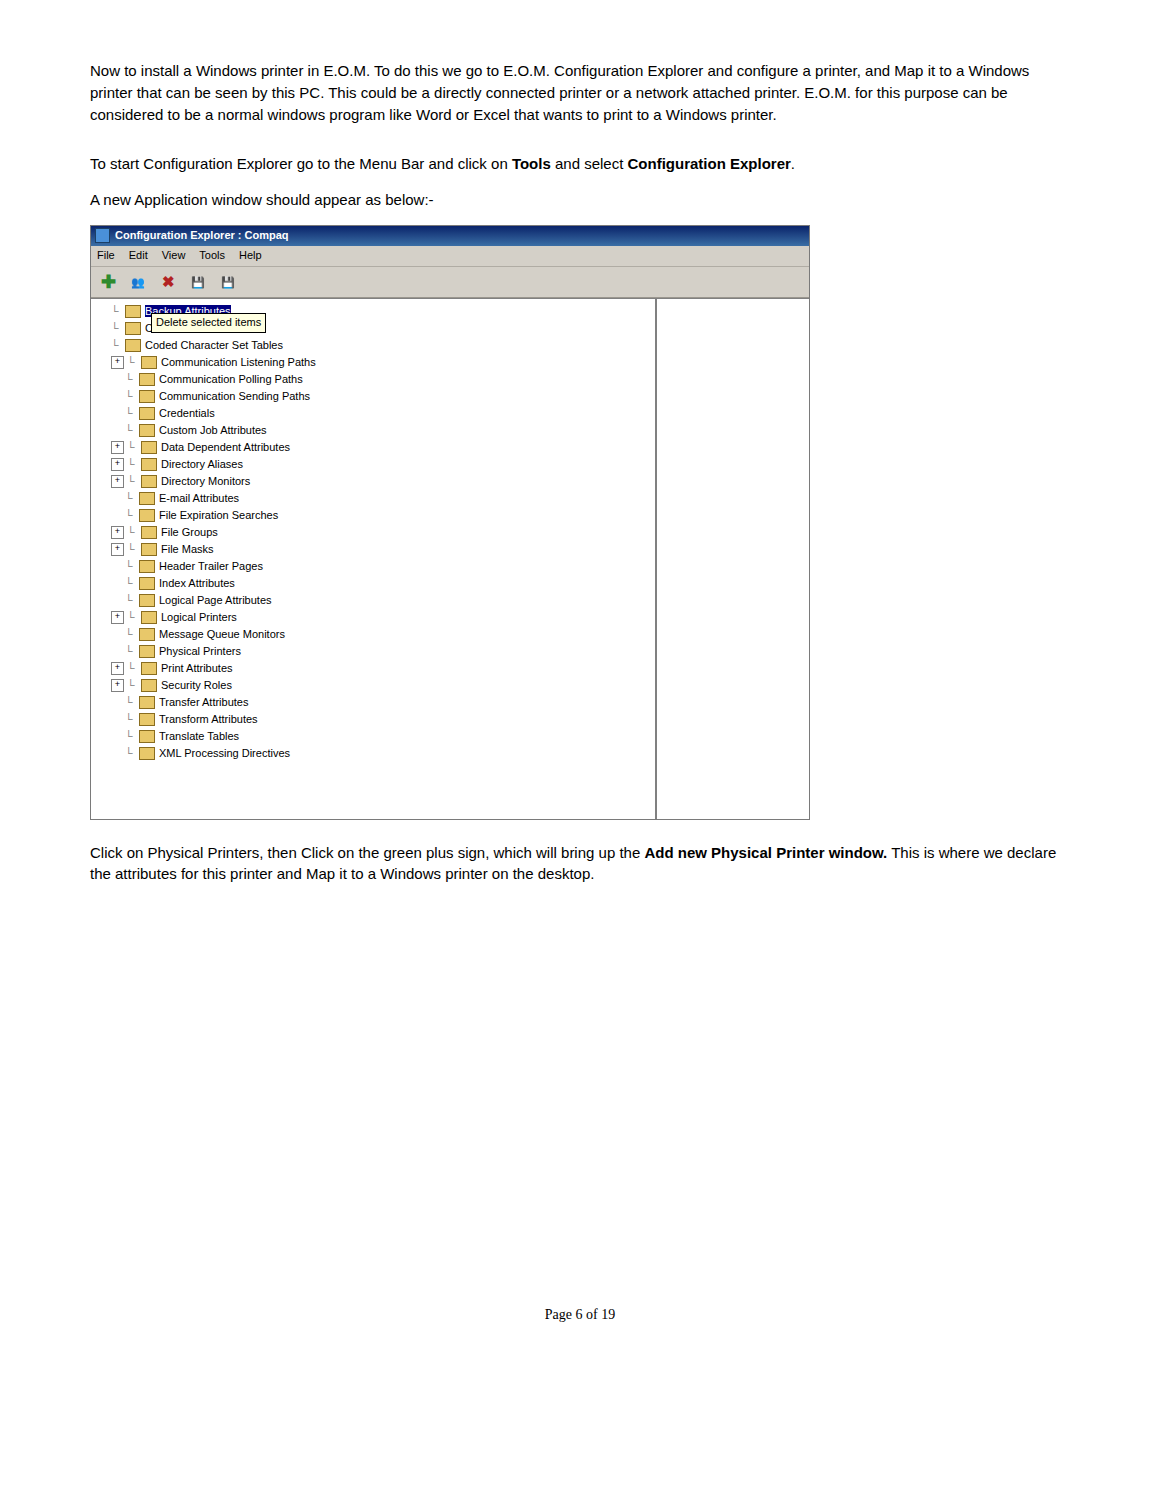Now to install a Windows printer in E.O.M. To do this we go to E.O.M. Configuration Explorer and configure a printer, and Map it to a Windows printer that can be seen by this PC. This could be a directly connected printer or a network attached printer. E.O.M. for this purpose can be considered to be a normal windows program like Word or Excel that wants to print to a Windows printer.
To start Configuration Explorer go to the Menu Bar and click on Tools and select Configuration Explorer.
A new Application window should appear as below:-
Configuration Explorer : Compaq
File Edit View Tools Help
✚ 👥 ✖ 💾 💾
Delete selected items
└ Backup Attributes
└ Certificate Aliases
└ Coded Character Set Tables
+└ Communication Listening Paths
└ Communication Polling Paths
└ Communication Sending Paths
└ Credentials
└ Custom Job Attributes
+└ Data Dependent Attributes
+└ Directory Aliases
+└ Directory Monitors
└ E-mail Attributes
└ File Expiration Searches
+└ File Groups
+└ File Masks
└ Header Trailer Pages
└ Index Attributes
└ Logical Page Attributes
+└ Logical Printers
└ Message Queue Monitors
└ Physical Printers
+└ Print Attributes
+└ Security Roles
└ Transfer Attributes
└ Transform Attributes
└ Translate Tables
└ XML Processing Directives
Click on Physical Printers, then Click on the green plus sign, which will bring up the Add new Physical Printer window. This is where we declare the attributes for this printer and Map it to a Windows printer on the desktop.
Page 6 of 19